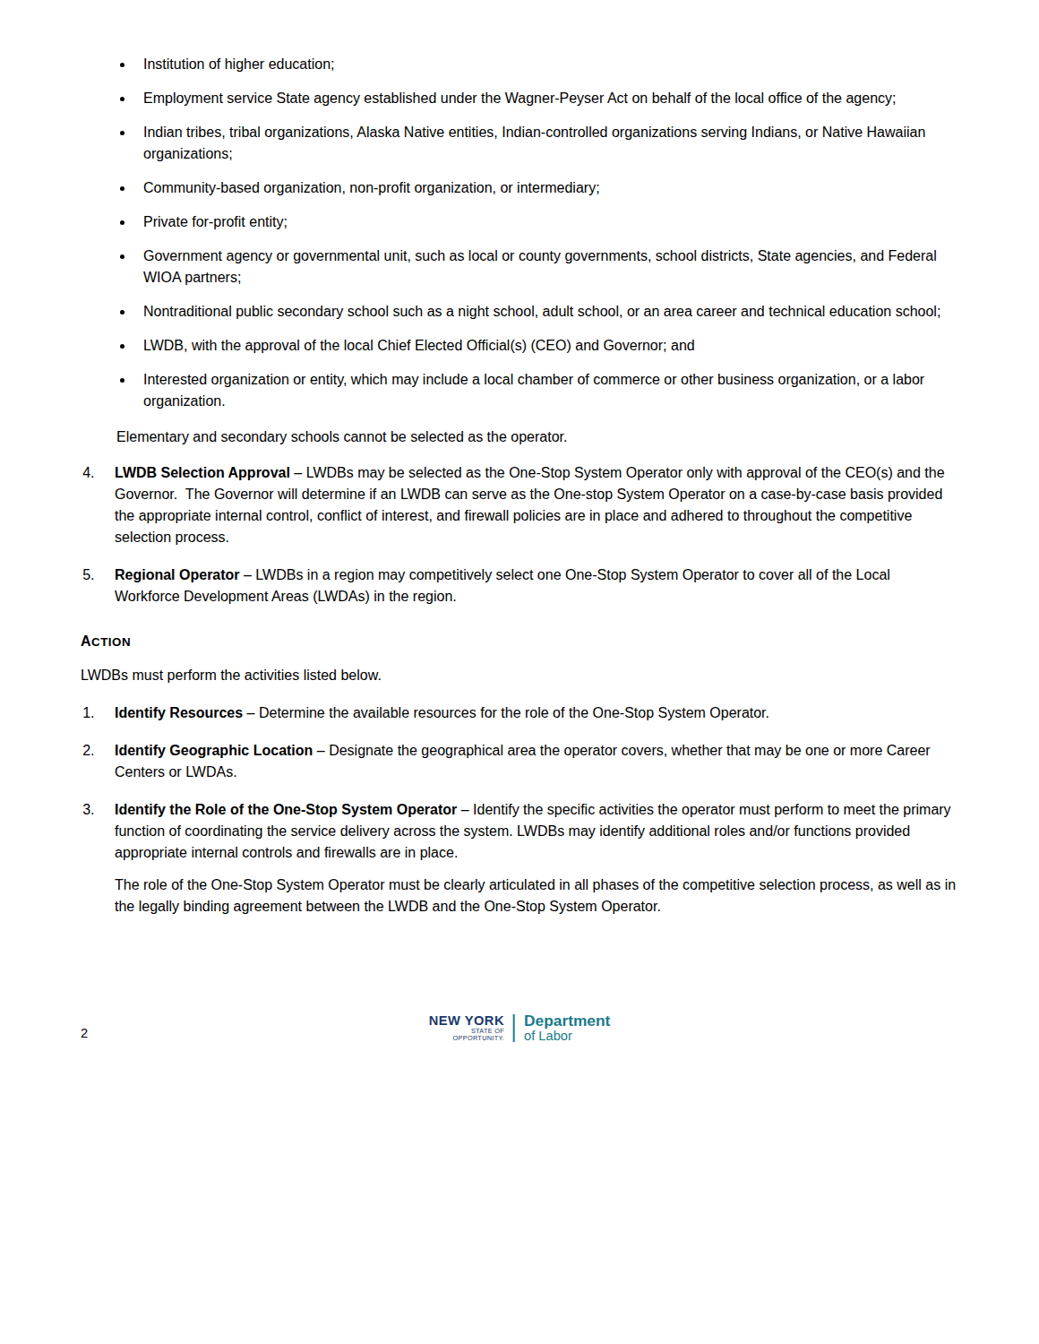Institution of higher education;
Employment service State agency established under the Wagner-Peyser Act on behalf of the local office of the agency;
Indian tribes, tribal organizations, Alaska Native entities, Indian-controlled organizations serving Indians, or Native Hawaiian organizations;
Community-based organization, non-profit organization, or intermediary;
Private for-profit entity;
Government agency or governmental unit, such as local or county governments, school districts, State agencies, and Federal WIOA partners;
Nontraditional public secondary school such as a night school, adult school, or an area career and technical education school;
LWDB, with the approval of the local Chief Elected Official(s) (CEO) and Governor; and
Interested organization or entity, which may include a local chamber of commerce or other business organization, or a labor organization.
Elementary and secondary schools cannot be selected as the operator.
LWDB Selection Approval – LWDBs may be selected as the One-Stop System Operator only with approval of the CEO(s) and the Governor. The Governor will determine if an LWDB can serve as the One-stop System Operator on a case-by-case basis provided the appropriate internal control, conflict of interest, and firewall policies are in place and adhered to throughout the competitive selection process.
Regional Operator – LWDBs in a region may competitively select one One-Stop System Operator to cover all of the Local Workforce Development Areas (LWDAs) in the region.
ACTION
LWDBs must perform the activities listed below.
Identify Resources – Determine the available resources for the role of the One-Stop System Operator.
Identify Geographic Location – Designate the geographical area the operator covers, whether that may be one or more Career Centers or LWDAs.
Identify the Role of the One-Stop System Operator – Identify the specific activities the operator must perform to meet the primary function of coordinating the service delivery across the system. LWDBs may identify additional roles and/or functions provided appropriate internal controls and firewalls are in place.
The role of the One-Stop System Operator must be clearly articulated in all phases of the competitive selection process, as well as in the legally binding agreement between the LWDB and the One-Stop System Operator.
2
NEW YORK
STATE OF
OPPORTUNITY.
Department
of Labor